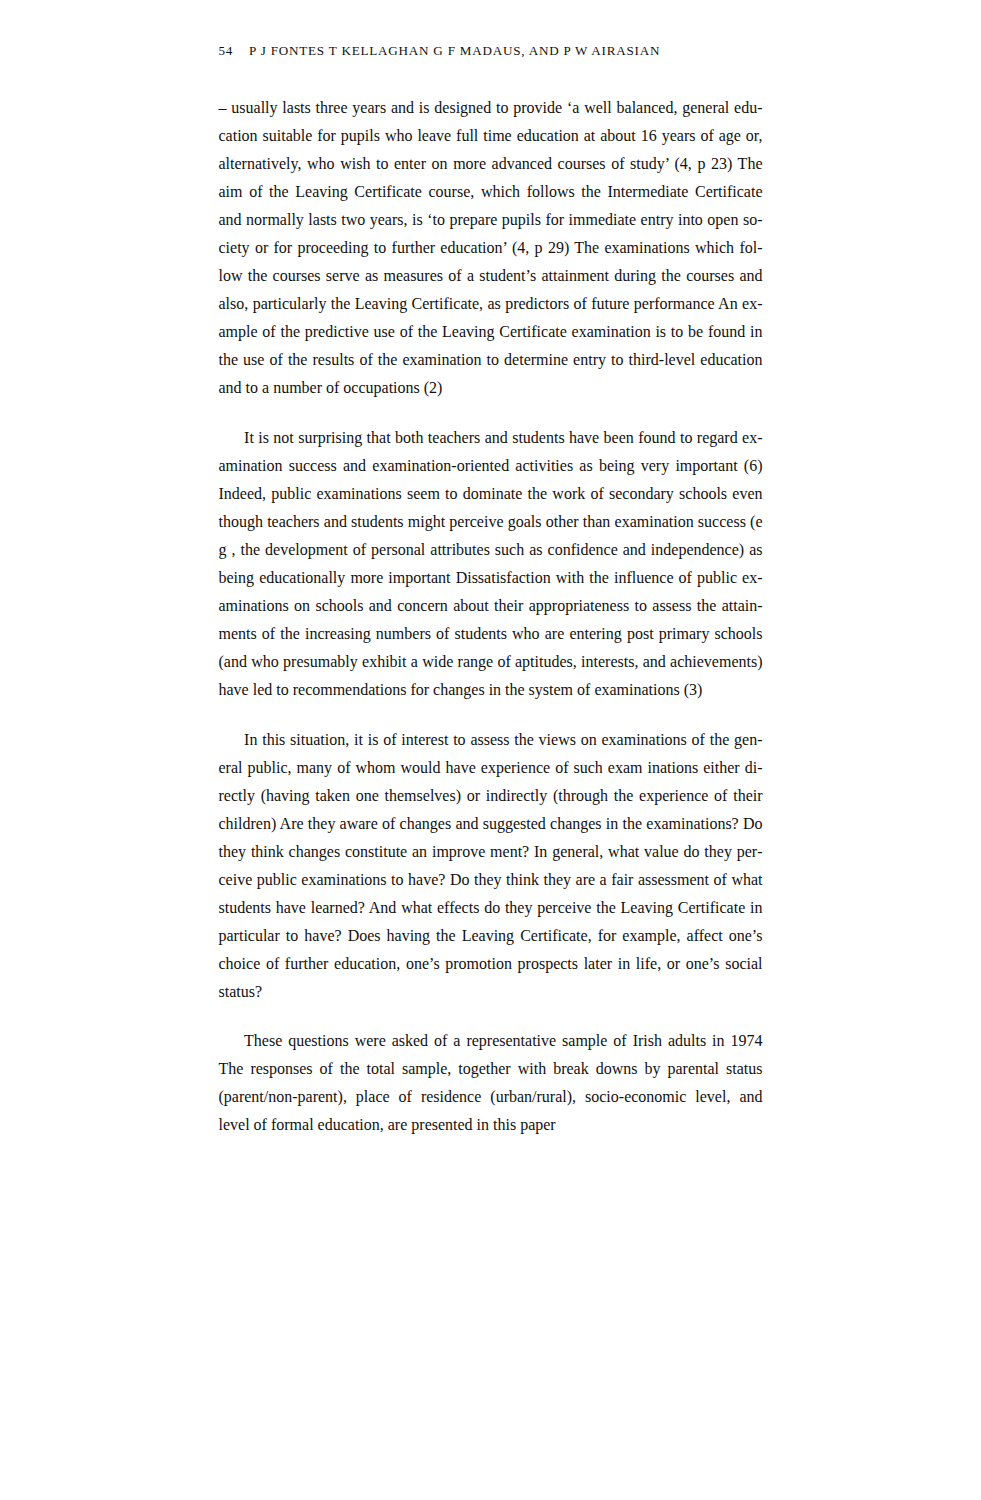54 P J FONTES T KELLAGHAN G F MADAUS, AND P W AIRASIAN
– usually lasts three years and is designed to provide ‘a well balanced, general education suitable for pupils who leave full time education at about 16 years of age or, alternatively, who wish to enter on more advanced courses of study’ (4, p 23) The aim of the Leaving Certificate course, which follows the Intermediate Certificate and normally lasts two years, is ‘to prepare pupils for immediate entry into open society or for proceeding to further education’ (4, p 29) The examinations which follow the courses serve as measures of a student’s attainment during the courses and also, particularly the Leaving Certificate, as predictors of future performance An example of the predictive use of the Leaving Certificate examination is to be found in the use of the results of the examination to determine entry to third-level education and to a number of occupations (2)
It is not surprising that both teachers and students have been found to regard examination success and examination-oriented activities as being very important (6) Indeed, public examinations seem to dominate the work of secondary schools even though teachers and students might perceive goals other than examination success (e g , the development of personal attributes such as confidence and independence) as being educationally more important Dissatisfaction with the influence of public examinations on schools and concern about their appropriateness to assess the attainments of the increasing numbers of students who are entering post primary schools (and who presumably exhibit a wide range of aptitudes, interests, and achievements) have led to recommendations for changes in the system of examinations (3)
In this situation, it is of interest to assess the views on examinations of the general public, many of whom would have experience of such exam inations either directly (having taken one themselves) or indirectly (through the experience of their children) Are they aware of changes and suggested changes in the examinations? Do they think changes constitute an improve ment? In general, what value do they perceive public examinations to have? Do they think they are a fair assessment of what students have learned? And what effects do they perceive the Leaving Certificate in particular to have? Does having the Leaving Certificate, for example, affect one’s choice of further education, one’s promotion prospects later in life, or one’s social status?
These questions were asked of a representative sample of Irish adults in 1974 The responses of the total sample, together with break downs by parental status (parent/non-parent), place of residence (urban/rural), socio-economic level, and level of formal education, are presented in this paper